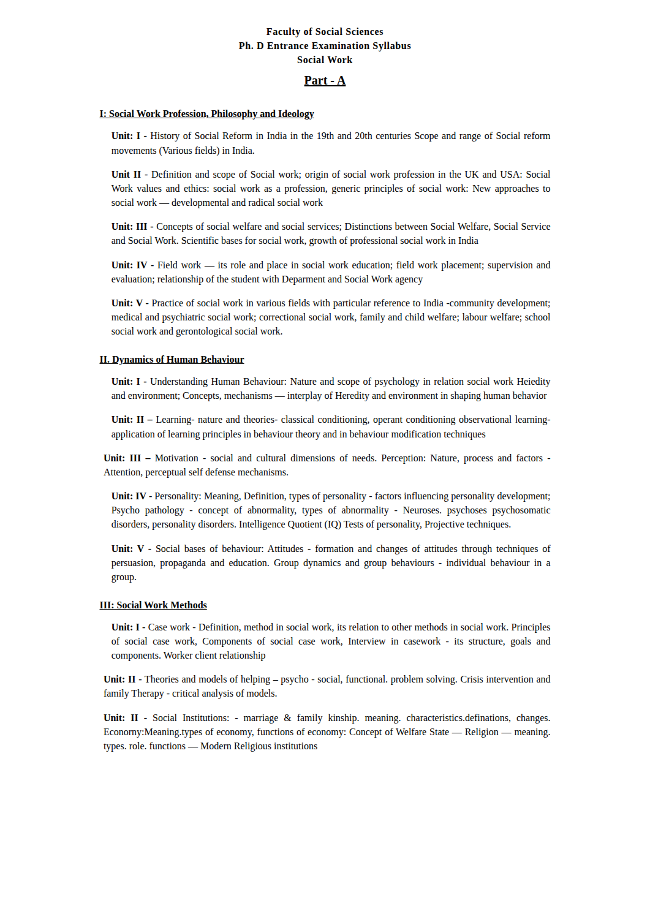Faculty of Social Sciences
Ph. D Entrance Examination Syllabus
Social Work
Part - A
I: Social Work Profession, Philosophy and Ideology
Unit: I - History of Social Reform in India in the 19th and 20th centuries Scope and range of Social reform movements (Various fields) in India.
Unit II - Definition and scope of Social work; origin of social work profession in the UK and USA: Social Work values and ethics: social work as a profession, generic principles of social work: New approaches to social work — developmental and radical social work
Unit: III - Concepts of social welfare and social services; Distinctions between Social Welfare, Social Service and Social Work. Scientific bases for social work, growth of professional social work in India
Unit: IV - Field work — its role and place in social work education; field work placement; supervision and evaluation; relationship of the student with Deparment and Social Work agency
Unit: V - Practice of social work in various fields with particular reference to India -community development; medical and psychiatric social work; correctional social work, family and child welfare; labour welfare; school social work and gerontological social work.
II. Dynamics of Human Behaviour
Unit: I - Understanding Human Behaviour: Nature and scope of psychology in relation social work Heiedity and environment; Concepts, mechanisms — interplay of Heredity and environment in shaping human behavior
Unit: II – Learning- nature and theories- classical conditioning, operant conditioning observational learning- application of learning principles in behaviour theory and in behaviour modification techniques
Unit: III – Motivation - social and cultural dimensions of needs. Perception: Nature, process and factors - Attention, perceptual self defense mechanisms.
Unit: IV - Personality: Meaning, Definition, types of personality - factors influencing personality development; Psycho pathology - concept of abnormality, types of abnormality - Neuroses. psychoses psychosomatic disorders, personality disorders. Intelligence Quotient (IQ) Tests of personality, Projective techniques.
Unit: V - Social bases of behaviour: Attitudes - formation and changes of attitudes through techniques of persuasion, propaganda and education. Group dynamics and group behaviours - individual behaviour in a group.
III: Social Work Methods
Unit: I - Case work - Definition, method in social work, its relation to other methods in social work. Principles of social case work, Components of social case work, Interview in casework - its structure, goals and components. Worker client relationship
Unit: II - Theories and models of helping – psycho - social, functional. problem solving. Crisis intervention and family Therapy - critical analysis of models.
Unit: II - Social Institutions: - marriage & family kinship. meaning. characteristics.definations, changes. Econorny:Meaning.types of economy, functions of economy: Concept of Welfare State — Religion — meaning. types. role. functions — Modern Religious institutions